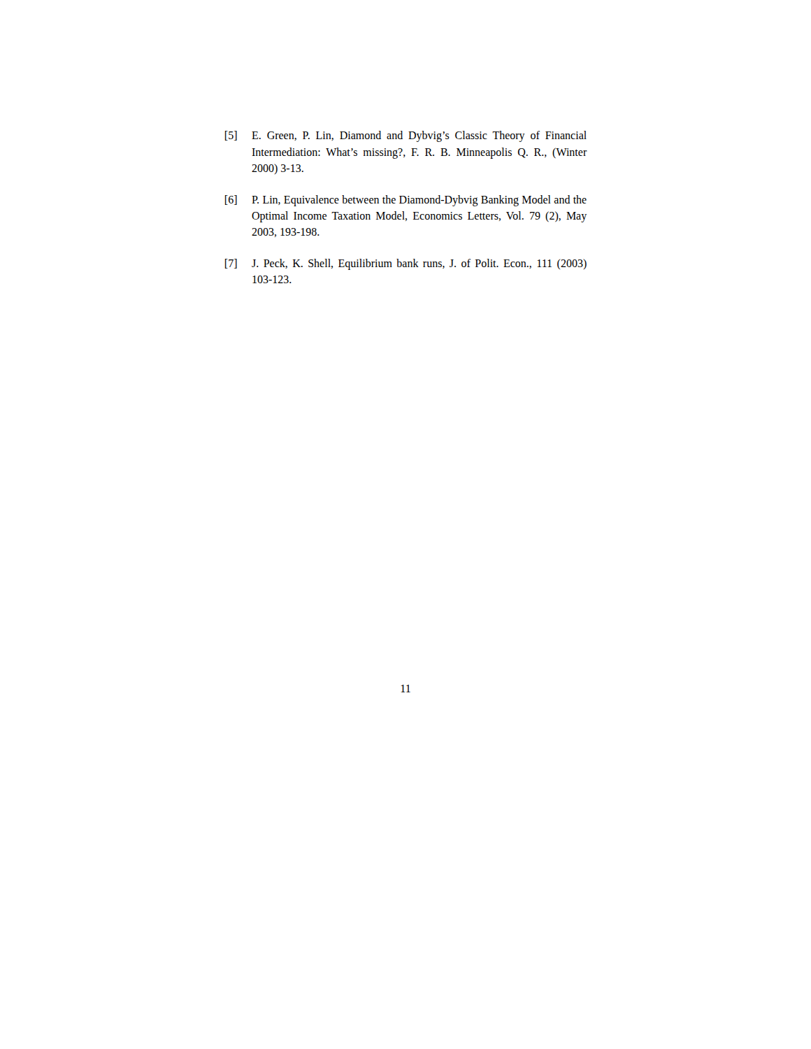[5] E. Green, P. Lin, Diamond and Dybvig’s Classic Theory of Financial Intermediation: What’s missing?, F. R. B. Minneapolis Q. R., (Winter 2000) 3-13.
[6] P. Lin, Equivalence between the Diamond-Dybvig Banking Model and the Optimal Income Taxation Model, Economics Letters, Vol. 79 (2), May 2003, 193-198.
[7] J. Peck, K. Shell, Equilibrium bank runs, J. of Polit. Econ., 111 (2003) 103-123.
11